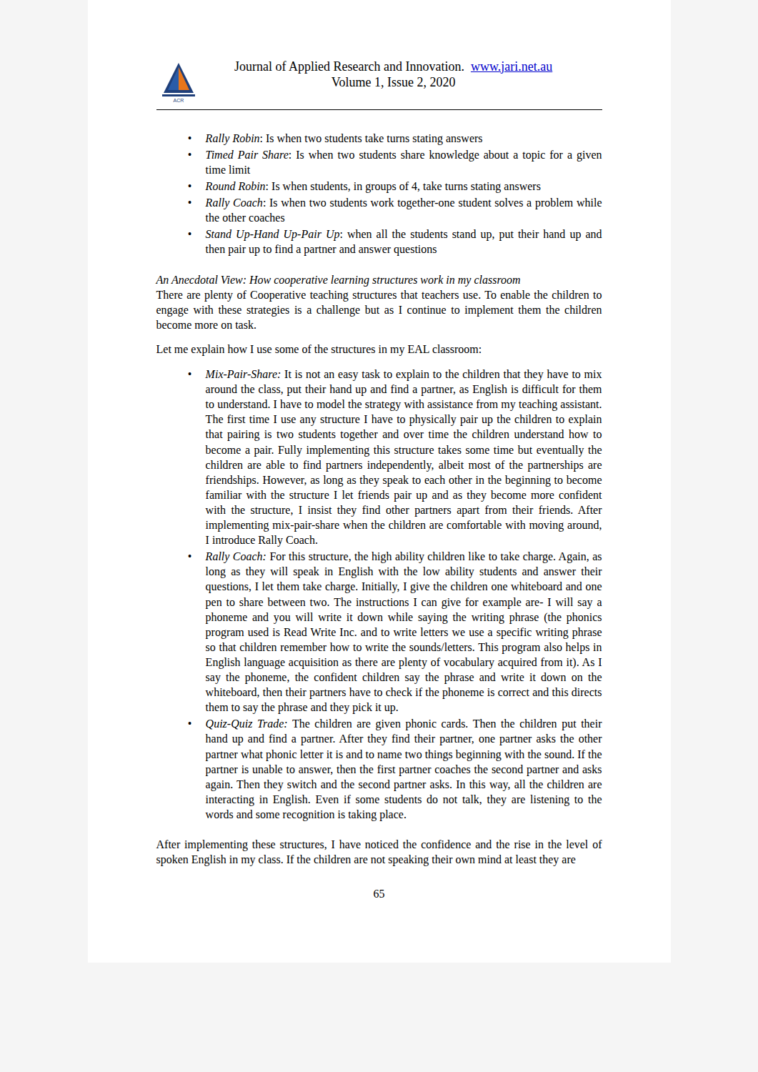ACR
Journal of Applied Research and Innovation. www.jari.net.au
Volume 1, Issue 2, 2020
Rally Robin: Is when two students take turns stating answers
Timed Pair Share: Is when two students share knowledge about a topic for a given time limit
Round Robin: Is when students, in groups of 4, take turns stating answers
Rally Coach: Is when two students work together-one student solves a problem while the other coaches
Stand Up-Hand Up-Pair Up: when all the students stand up, put their hand up and then pair up to find a partner and answer questions
An Anecdotal View: How cooperative learning structures work in my classroom
There are plenty of Cooperative teaching structures that teachers use. To enable the children to engage with these strategies is a challenge but as I continue to implement them the children become more on task.
Let me explain how I use some of the structures in my EAL classroom:
Mix-Pair-Share: It is not an easy task to explain to the children that they have to mix around the class, put their hand up and find a partner, as English is difficult for them to understand. I have to model the strategy with assistance from my teaching assistant. The first time I use any structure I have to physically pair up the children to explain that pairing is two students together and over time the children understand how to become a pair. Fully implementing this structure takes some time but eventually the children are able to find partners independently, albeit most of the partnerships are friendships. However, as long as they speak to each other in the beginning to become familiar with the structure I let friends pair up and as they become more confident with the structure, I insist they find other partners apart from their friends. After implementing mix-pair-share when the children are comfortable with moving around, I introduce Rally Coach.
Rally Coach: For this structure, the high ability children like to take charge. Again, as long as they will speak in English with the low ability students and answer their questions, I let them take charge. Initially, I give the children one whiteboard and one pen to share between two. The instructions I can give for example are- I will say a phoneme and you will write it down while saying the writing phrase (the phonics program used is Read Write Inc. and to write letters we use a specific writing phrase so that children remember how to write the sounds/letters. This program also helps in English language acquisition as there are plenty of vocabulary acquired from it). As I say the phoneme, the confident children say the phrase and write it down on the whiteboard, then their partners have to check if the phoneme is correct and this directs them to say the phrase and they pick it up.
Quiz-Quiz Trade: The children are given phonic cards. Then the children put their hand up and find a partner. After they find their partner, one partner asks the other partner what phonic letter it is and to name two things beginning with the sound. If the partner is unable to answer, then the first partner coaches the second partner and asks again. Then they switch and the second partner asks. In this way, all the children are interacting in English. Even if some students do not talk, they are listening to the words and some recognition is taking place.
After implementing these structures, I have noticed the confidence and the rise in the level of spoken English in my class. If the children are not speaking their own mind at least they are
65